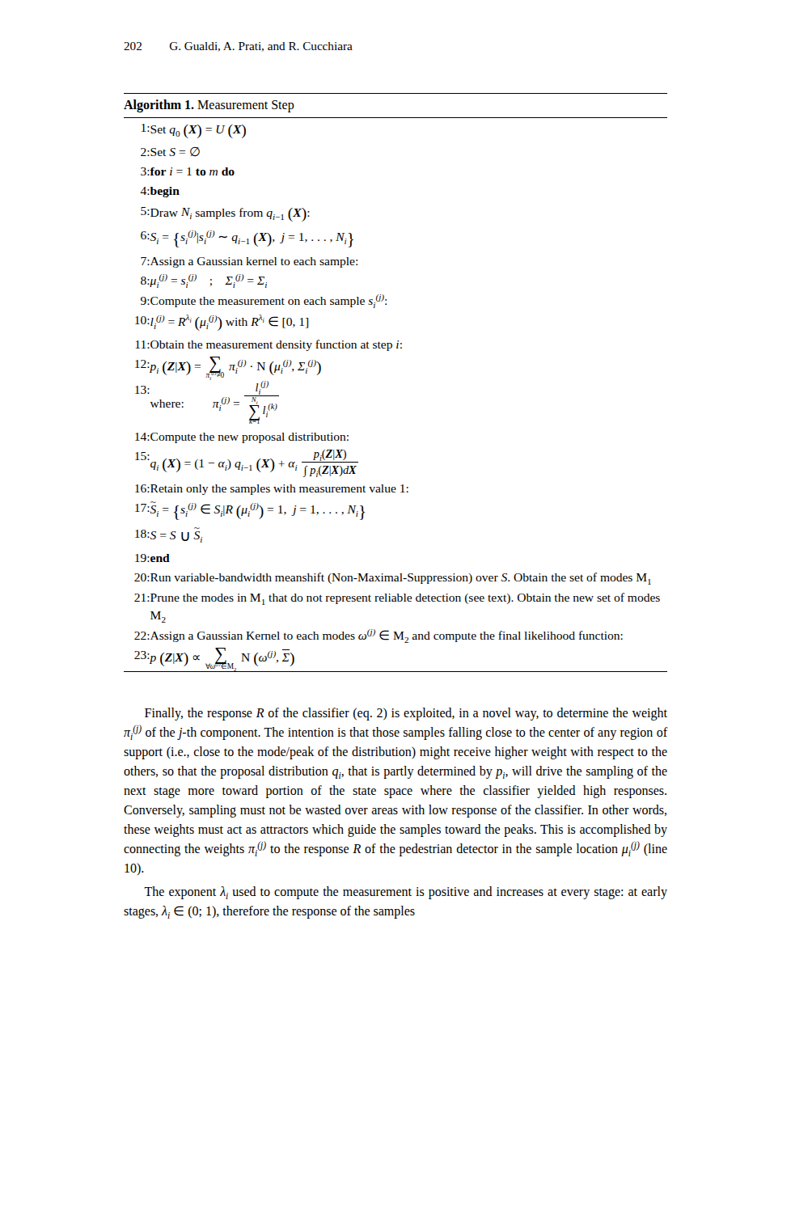202 G. Gualdi, A. Prati, and R. Cucchiara
Algorithm 1. Measurement Step
| 1: | Set q 0 ( X ) = U ( X ) |
| 2: | Set S = ∅ |
| 3: | for i = 1 to m do |
| 4: | begin |
| 5: | Draw N i samples from q i −1 ( X ) : |
| 6: | S i = { s i (j) / s i (j) ∼ q i −1 ( X ) , j = 1, . . . , N i } |
| 7: | Assign a Gaussian kernel to each sample: |
| 8: | μ i (j) = s i (j) ; Σ i (j) = Σ i |
| 9: | Compute the measurement on each sample s i (j) : |
| 10: | l i (j) = R λ i ( μ i (j) ) with R λ i ∈ [0, 1] |
| 11: | Obtain the measurement density function at step i : |
| 12: | p i ( Z / X ) = ∑ π i (j) ≠0 π i (j) · N ( μ i (j) , Σ i (j) ) |
| 13: | where: π i (j) = l i (j) N i ∑ k =1 l i (k) |
| 14: | Compute the new proposal distribution: |
| 15: | q i ( X ) = (1 − α i ) q i −1 ( X ) + α i p i ( Z / X ) ∫ p i ( Z / X ) d X |
| 16: | Retain only the samples with measurement value 1: |
| 17: | ~ S i = { s i (j) ∈ S i / R ( μ i (j) ) = 1, j = 1, . . . , N i } |
| 18: | S = S ∪ ~ S i |
| 19: | end |
| 20: | Run variable-bandwidth meanshift (Non-Maximal-Suppression) over S . Obtain the set of modes M 1 |
| 21: | Prune the modes in M 1 that do not represent reliable detection (see text). Obtain the new set of modes M 2 |
| 22: | Assign a Gaussian Kernel to each modes ω (j) ∈ M 2 and compute the final likelihood function: |
| 23: | p ( Z / X ) ∝ ∑ ∀ ω (j) ∈ M 2 N ( ω (j) , Σ ) |
Finally, the response R of the classifier (eq. 2) is exploited, in a novel way, to determine the weight πi(j) of the j-th component. The intention is that those samples falling close to the center of any region of support (i.e., close to the mode/peak of the distribution) might receive higher weight with respect to the others, so that the proposal distribution qi, that is partly determined by pi, will drive the sampling of the next stage more toward portion of the state space where the classifier yielded high responses. Conversely, sampling must not be wasted over areas with low response of the classifier. In other words, these weights must act as attractors which guide the samples toward the peaks. This is accomplished by connecting the weights πi(j) to the response R of the pedestrian detector in the sample location μi(j) (line 10).
The exponent λi used to compute the measurement is positive and increases at every stage: at early stages, λi ∈ (0; 1), therefore the response of the samples